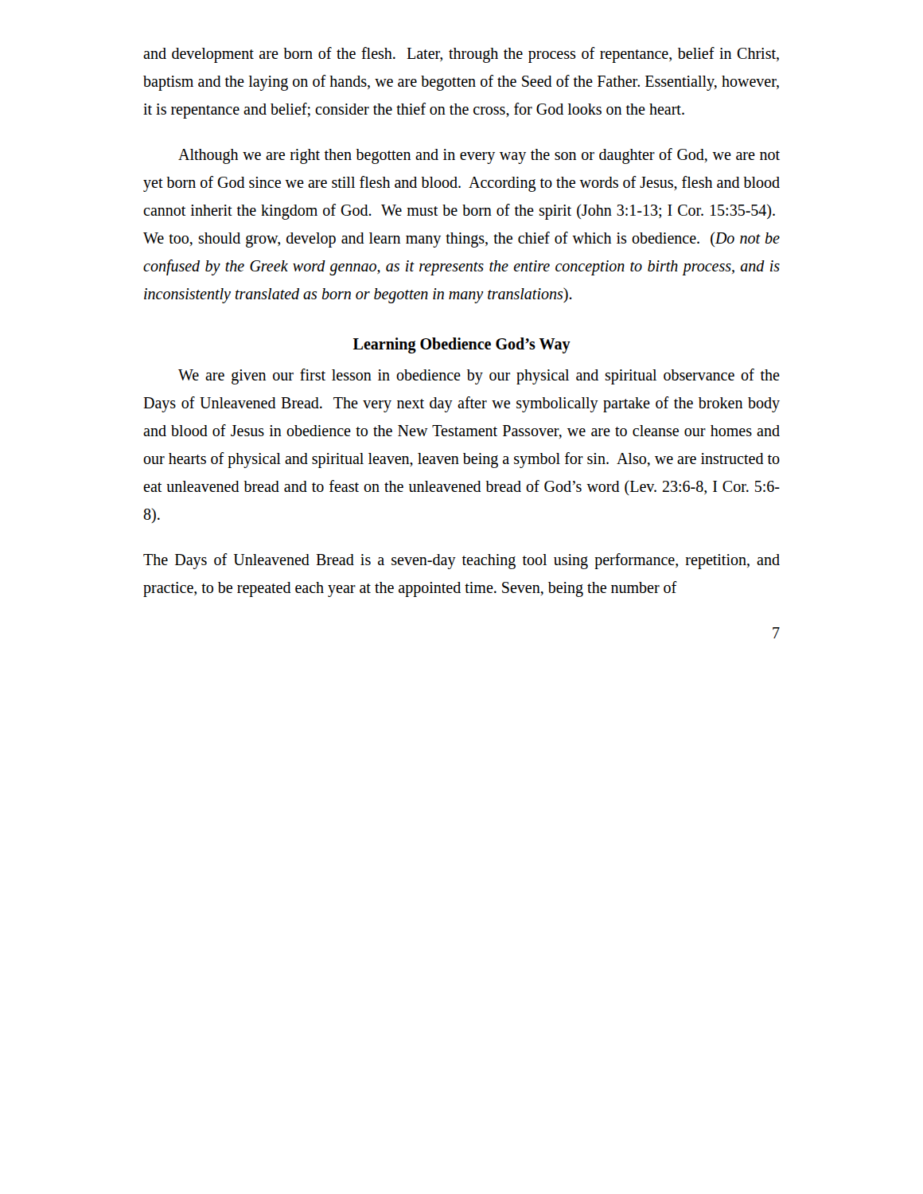and development are born of the flesh. Later, through the process of repentance, belief in Christ, baptism and the laying on of hands, we are begotten of the Seed of the Father. Essentially, however, it is repentance and belief; consider the thief on the cross, for God looks on the heart.
Although we are right then begotten and in every way the son or daughter of God, we are not yet born of God since we are still flesh and blood. According to the words of Jesus, flesh and blood cannot inherit the kingdom of God. We must be born of the spirit (John 3:1-13; I Cor. 15:35-54). We too, should grow, develop and learn many things, the chief of which is obedience. (Do not be confused by the Greek word gennao, as it represents the entire conception to birth process, and is inconsistently translated as born or begotten in many translations).
Learning Obedience God’s Way
We are given our first lesson in obedience by our physical and spiritual observance of the Days of Unleavened Bread. The very next day after we symbolically partake of the broken body and blood of Jesus in obedience to the New Testament Passover, we are to cleanse our homes and our hearts of physical and spiritual leaven, leaven being a symbol for sin. Also, we are instructed to eat unleavened bread and to feast on the unleavened bread of God’s word (Lev. 23:6-8, I Cor. 5:6-8).
The Days of Unleavened Bread is a seven-day teaching tool using performance, repetition, and practice, to be repeated each year at the appointed time. Seven, being the number of
7